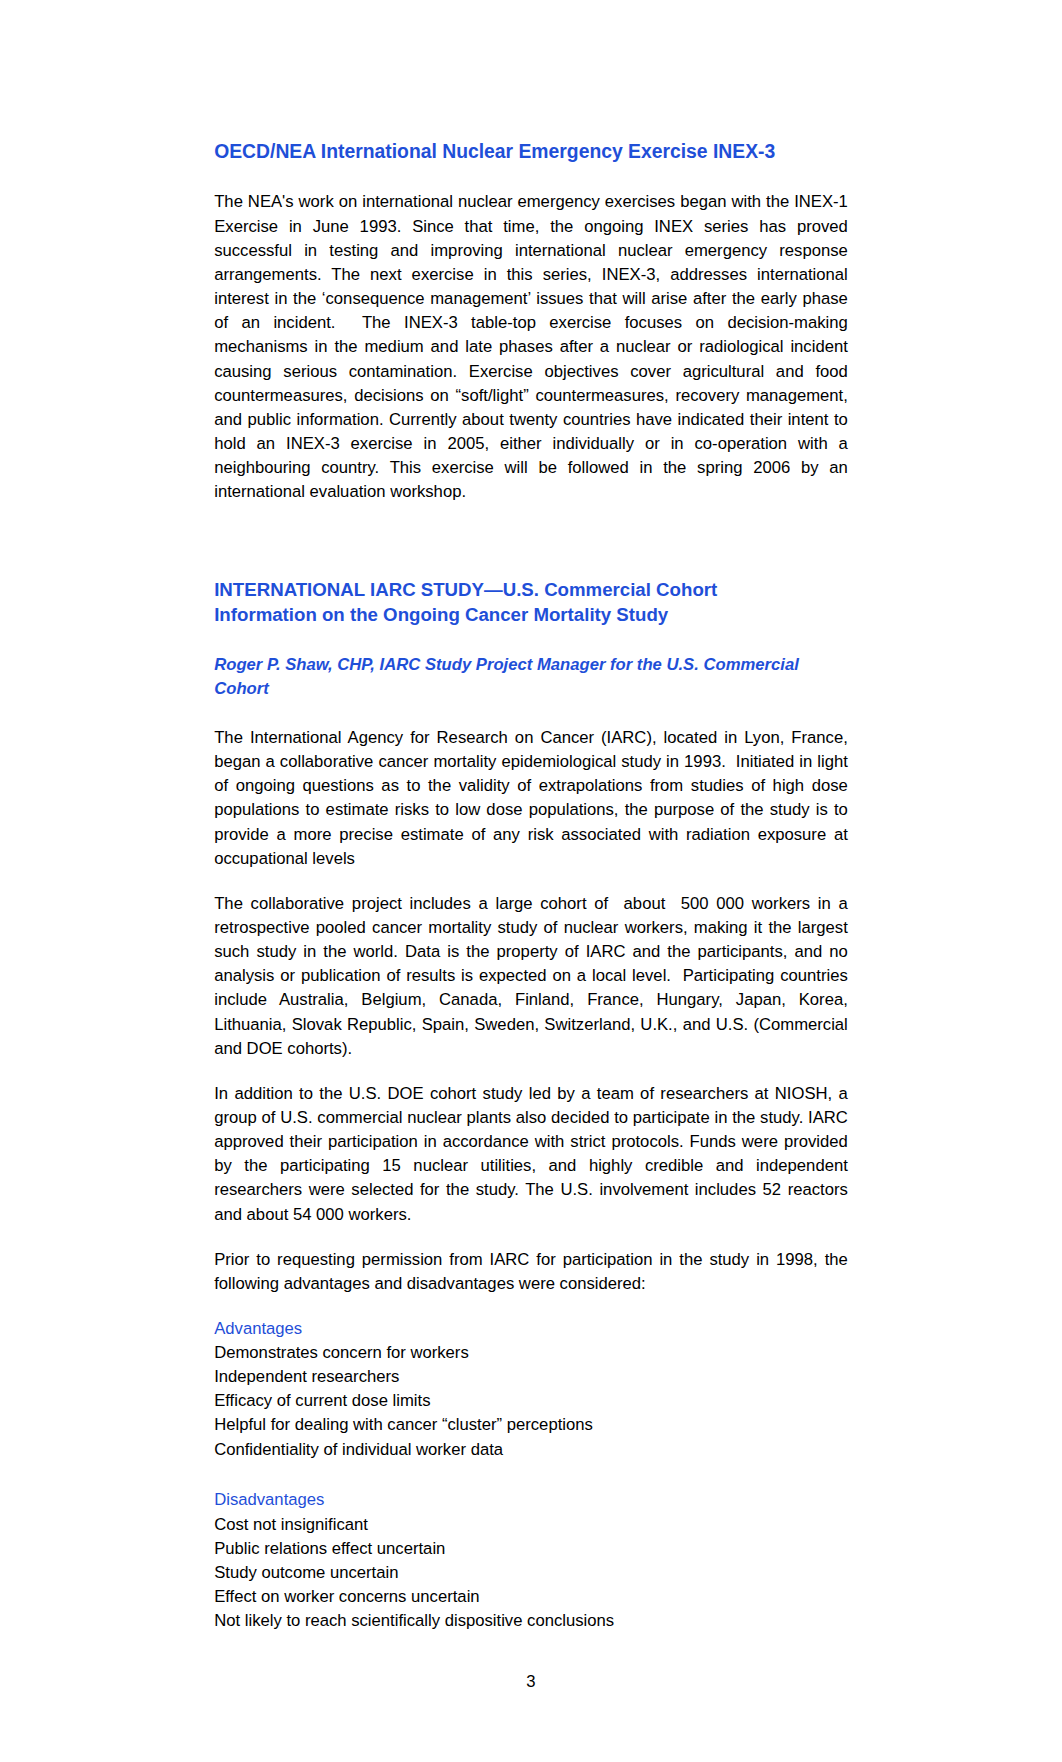OECD/NEA International Nuclear Emergency Exercise INEX-3
The NEA's work on international nuclear emergency exercises began with the INEX-1 Exercise in June 1993. Since that time, the ongoing INEX series has proved successful in testing and improving international nuclear emergency response arrangements. The next exercise in this series, INEX-3, addresses international interest in the ‘consequence management’ issues that will arise after the early phase of an incident. The INEX-3 table-top exercise focuses on decision-making mechanisms in the medium and late phases after a nuclear or radiological incident causing serious contamination. Exercise objectives cover agricultural and food countermeasures, decisions on “soft/light” countermeasures, recovery management, and public information. Currently about twenty countries have indicated their intent to hold an INEX-3 exercise in 2005, either individually or in co-operation with a neighbouring country. This exercise will be followed in the spring 2006 by an international evaluation workshop.
INTERNATIONAL IARC STUDY—U.S. Commercial CohortInformation on the Ongoing Cancer Mortality Study
Roger P. Shaw, CHP, IARC Study Project Manager for the U.S. Commercial Cohort
The International Agency for Research on Cancer (IARC), located in Lyon, France, began a collaborative cancer mortality epidemiological study in 1993. Initiated in light of ongoing questions as to the validity of extrapolations from studies of high dose populations to estimate risks to low dose populations, the purpose of the study is to provide a more precise estimate of any risk associated with radiation exposure at occupational levels
The collaborative project includes a large cohort of about 500 000 workers in a retrospective pooled cancer mortality study of nuclear workers, making it the largest such study in the world. Data is the property of IARC and the participants, and no analysis or publication of results is expected on a local level. Participating countries include Australia, Belgium, Canada, Finland, France, Hungary, Japan, Korea, Lithuania, Slovak Republic, Spain, Sweden, Switzerland, U.K., and U.S. (Commercial and DOE cohorts).
In addition to the U.S. DOE cohort study led by a team of researchers at NIOSH, a group of U.S. commercial nuclear plants also decided to participate in the study. IARC approved their participation in accordance with strict protocols. Funds were provided by the participating 15 nuclear utilities, and highly credible and independent researchers were selected for the study. The U.S. involvement includes 52 reactors and about 54 000 workers.
Prior to requesting permission from IARC for participation in the study in 1998, the following advantages and disadvantages were considered:
Advantages
Demonstrates concern for workers
Independent researchers
Efficacy of current dose limits
Helpful for dealing with cancer “cluster” perceptions
Confidentiality of individual worker data
Disadvantages
Cost not insignificant
Public relations effect uncertain
Study outcome uncertain
Effect on worker concerns uncertain
Not likely to reach scientifically dispositive conclusions
3